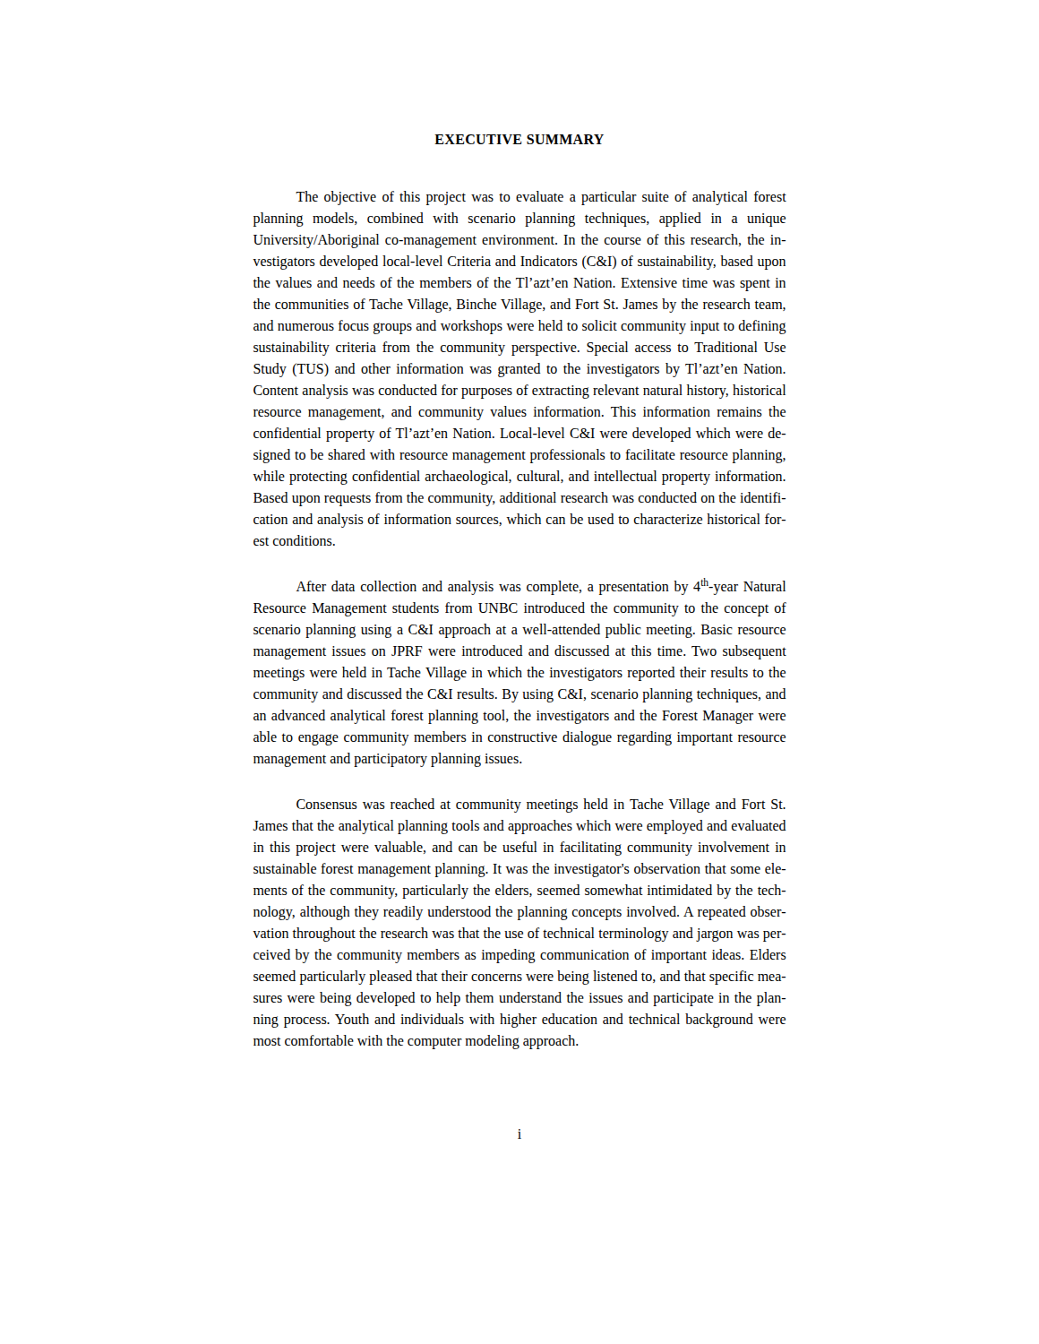EXECUTIVE SUMMARY
The objective of this project was to evaluate a particular suite of analytical forest planning models, combined with scenario planning techniques, applied in a unique University/Aboriginal co-management environment. In the course of this research, the investigators developed local-level Criteria and Indicators (C&I) of sustainability, based upon the values and needs of the members of the Tl’azt’en Nation. Extensive time was spent in the communities of Tache Village, Binche Village, and Fort St. James by the research team, and numerous focus groups and workshops were held to solicit community input to defining sustainability criteria from the community perspective. Special access to Traditional Use Study (TUS) and other information was granted to the investigators by Tl’azt’en Nation. Content analysis was conducted for purposes of extracting relevant natural history, historical resource management, and community values information. This information remains the confidential property of Tl’azt’en Nation. Local-level C&I were developed which were designed to be shared with resource management professionals to facilitate resource planning, while protecting confidential archaeological, cultural, and intellectual property information. Based upon requests from the community, additional research was conducted on the identification and analysis of information sources, which can be used to characterize historical forest conditions.
After data collection and analysis was complete, a presentation by 4th-year Natural Resource Management students from UNBC introduced the community to the concept of scenario planning using a C&I approach at a well-attended public meeting. Basic resource management issues on JPRF were introduced and discussed at this time. Two subsequent meetings were held in Tache Village in which the investigators reported their results to the community and discussed the C&I results. By using C&I, scenario planning techniques, and an advanced analytical forest planning tool, the investigators and the Forest Manager were able to engage community members in constructive dialogue regarding important resource management and participatory planning issues.
Consensus was reached at community meetings held in Tache Village and Fort St. James that the analytical planning tools and approaches which were employed and evaluated in this project were valuable, and can be useful in facilitating community involvement in sustainable forest management planning. It was the investigator's observation that some elements of the community, particularly the elders, seemed somewhat intimidated by the technology, although they readily understood the planning concepts involved. A repeated observation throughout the research was that the use of technical terminology and jargon was perceived by the community members as impeding communication of important ideas. Elders seemed particularly pleased that their concerns were being listened to, and that specific measures were being developed to help them understand the issues and participate in the planning process. Youth and individuals with higher education and technical background were most comfortable with the computer modeling approach.
i